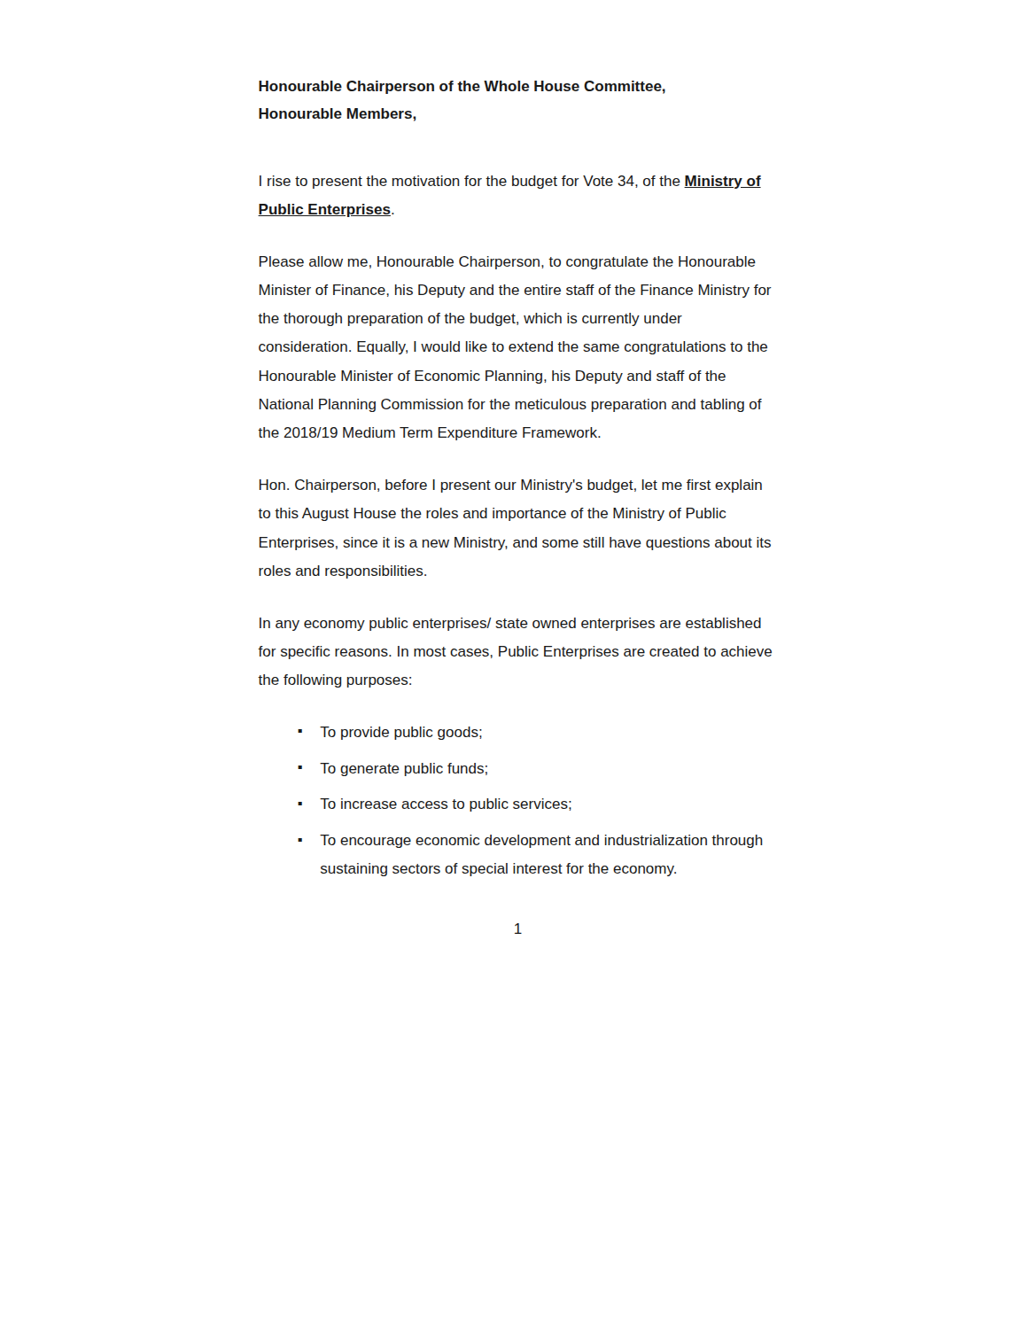Honourable Chairperson of the Whole House Committee,
Honourable Members,
I rise to present the motivation for the budget for Vote 34, of the Ministry of Public Enterprises.
Please allow me, Honourable Chairperson, to congratulate the Honourable Minister of Finance, his Deputy and the entire staff of the Finance Ministry for the thorough preparation of the budget, which is currently under consideration. Equally, I would like to extend the same congratulations to the Honourable Minister of Economic Planning, his Deputy and staff of the National Planning Commission for the meticulous preparation and tabling of the 2018/19 Medium Term Expenditure Framework.
Hon. Chairperson, before I present our Ministry's budget, let me first explain to this August House the roles and importance of the Ministry of Public Enterprises, since it is a new Ministry, and some still have questions about its roles and responsibilities.
In any economy public enterprises/ state owned enterprises are established for specific reasons. In most cases, Public Enterprises are created to achieve the following purposes:
To provide public goods;
To generate public funds;
To increase access to public services;
To encourage economic development and industrialization through sustaining sectors of special interest for the economy.
1